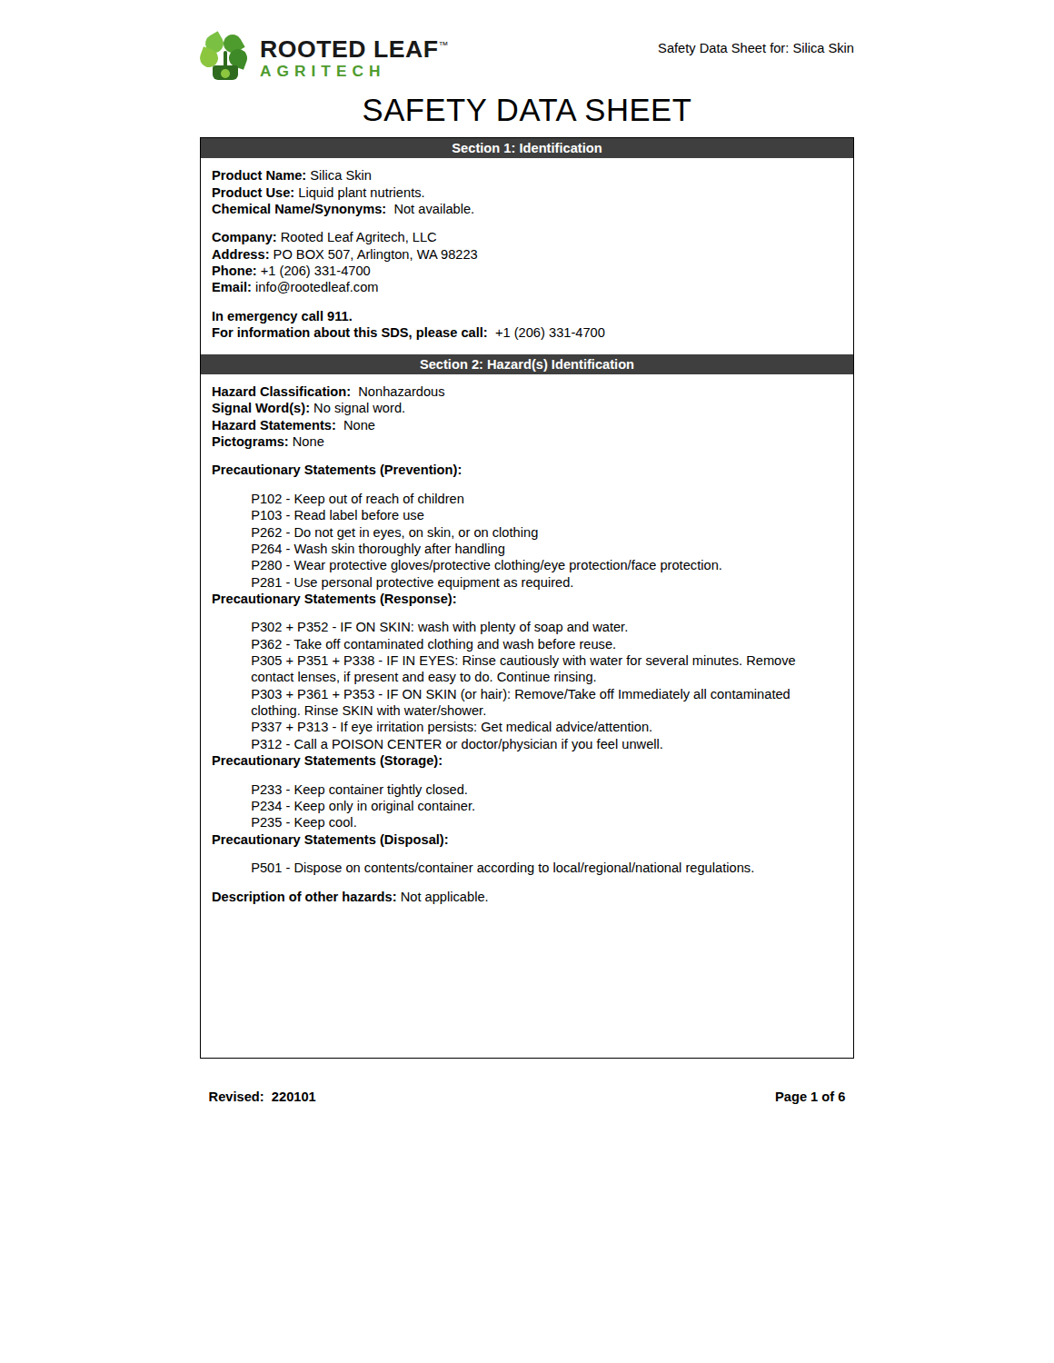ROOTED LEAF™
AGRITECH
Safety Data Sheet for: Silica Skin
SAFETY DATA SHEET
Section 1: Identification
Product Name: Silica Skin
Product Use: Liquid plant nutrients.
Chemical Name/Synonyms: Not available.
Company: Rooted Leaf Agritech, LLC
Address: PO BOX 507, Arlington, WA 98223
Phone: +1 (206) 331-4700
Email: info@rootedleaf.com
In emergency call 911.
For information about this SDS, please call: +1 (206) 331-4700
Section 2: Hazard(s) Identification
Hazard Classification: Nonhazardous
Signal Word(s): No signal word.
Hazard Statements: None
Pictograms: None
Precautionary Statements (Prevention):
P102 - Keep out of reach of children
P103 - Read label before use
P262 - Do not get in eyes, on skin, or on clothing
P264 - Wash skin thoroughly after handling
P280 - Wear protective gloves/protective clothing/eye protection/face protection.
P281 - Use personal protective equipment as required.
Precautionary Statements (Response):
P302 + P352 - IF ON SKIN: wash with plenty of soap and water.
P362 - Take off contaminated clothing and wash before reuse.
P305 + P351 + P338 - IF IN EYES: Rinse cautiously with water for several minutes. Remove contact lenses, if present and easy to do. Continue rinsing.
P303 + P361 + P353 - IF ON SKIN (or hair): Remove/Take off Immediately all contaminated clothing. Rinse SKIN with water/shower.
P337 + P313 - If eye irritation persists: Get medical advice/attention.
P312 - Call a POISON CENTER or doctor/physician if you feel unwell.
Precautionary Statements (Storage):
P233 - Keep container tightly closed.
P234 - Keep only in original container.
P235 - Keep cool.
Precautionary Statements (Disposal):
P501 - Dispose on contents/container according to local/regional/national regulations.
Description of other hazards: Not applicable.
Revised: 220101
Page 1 of 6